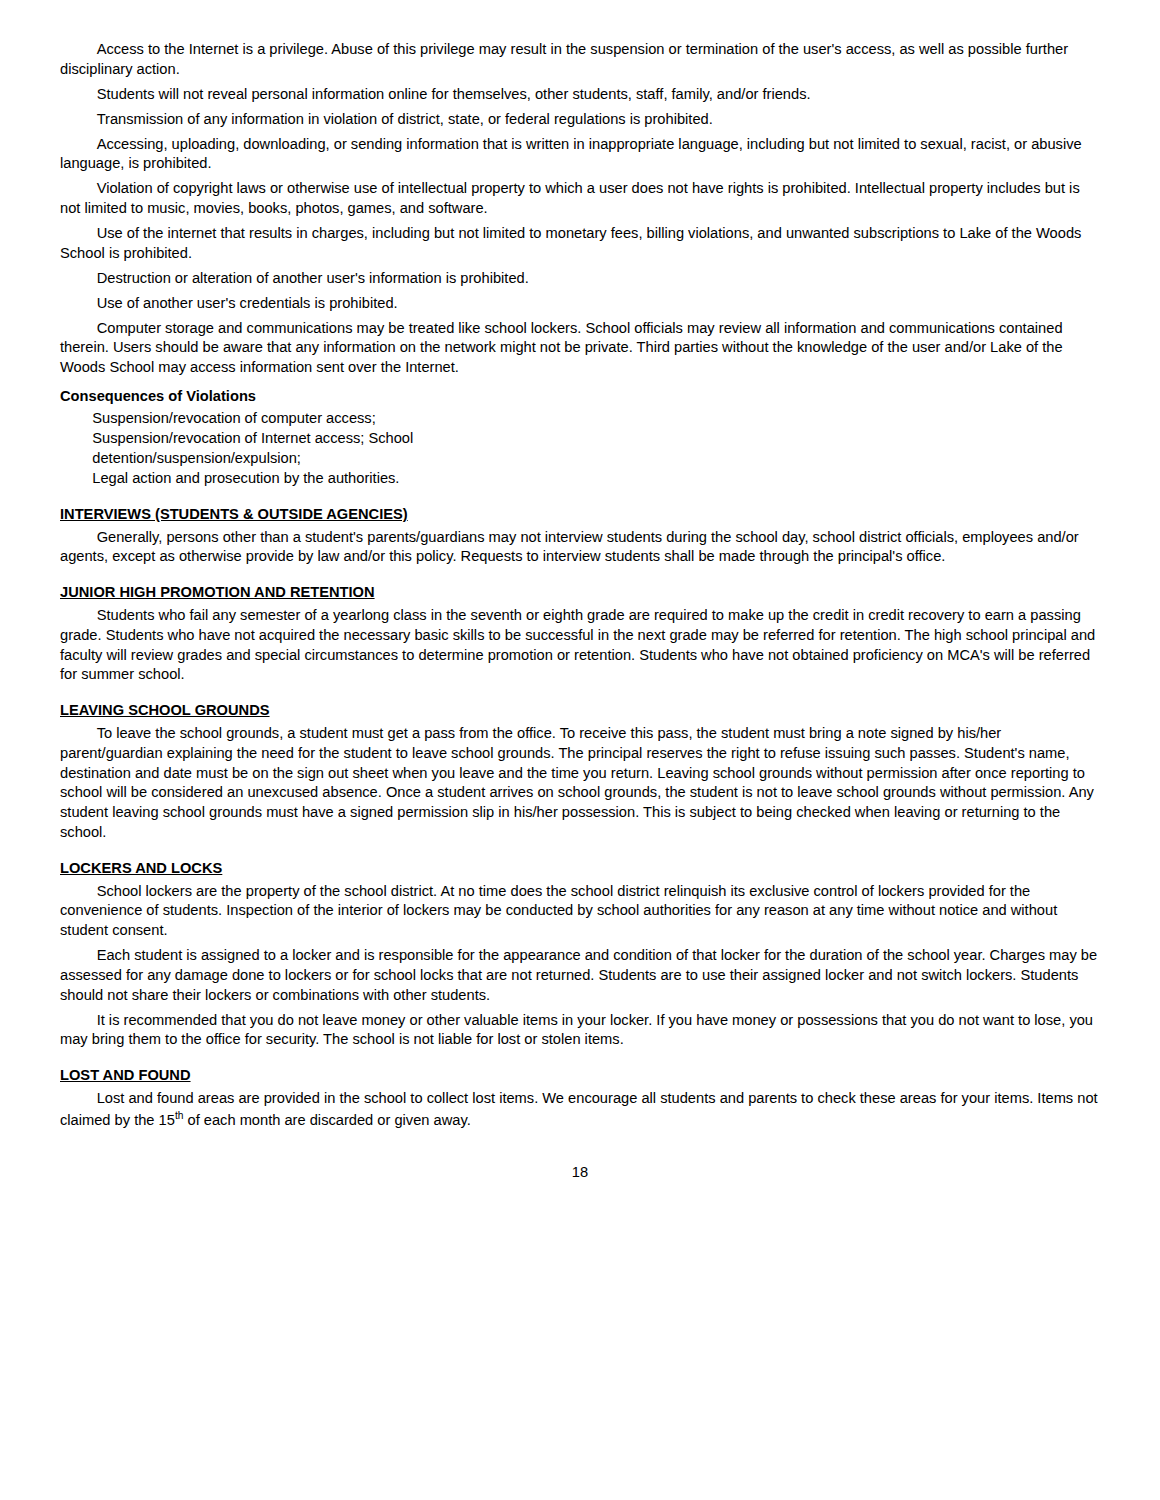Access to the Internet is a privilege. Abuse of this privilege may result in the suspension or termination of the user's access, as well as possible further disciplinary action.
Students will not reveal personal information online for themselves, other students, staff, family, and/or friends.
Transmission of any information in violation of district, state, or federal regulations is prohibited.
Accessing, uploading, downloading, or sending information that is written in inappropriate language, including but not limited to sexual, racist, or abusive language, is prohibited.
Violation of copyright laws or otherwise use of intellectual property to which a user does not have rights is prohibited. Intellectual property includes but is not limited to music, movies, books, photos, games, and software.
Use of the internet that results in charges, including but not limited to monetary fees, billing violations, and unwanted subscriptions to Lake of the Woods School is prohibited.
Destruction or alteration of another user's information is prohibited.
Use of another user's credentials is prohibited.
Computer storage and communications may be treated like school lockers. School officials may review all information and communications contained therein. Users should be aware that any information on the network might not be private. Third parties without the knowledge of the user and/or Lake of the Woods School may access information sent over the Internet.
Consequences of Violations
Suspension/revocation of computer access;
Suspension/revocation of Internet access; School
detention/suspension/expulsion;
Legal action and prosecution by the authorities.
INTERVIEWS (STUDENTS & OUTSIDE AGENCIES)
Generally, persons other than a student's parents/guardians may not interview students during the school day, school district officials, employees and/or agents, except as otherwise provide by law and/or this policy. Requests to interview students shall be made through the principal's office.
JUNIOR HIGH PROMOTION AND RETENTION
Students who fail any semester of a yearlong class in the seventh or eighth grade are required to make up the credit in credit recovery to earn a passing grade. Students who have not acquired the necessary basic skills to be successful in the next grade may be referred for retention. The high school principal and faculty will review grades and special circumstances to determine promotion or retention. Students who have not obtained proficiency on MCA's will be referred for summer school.
LEAVING SCHOOL GROUNDS
To leave the school grounds, a student must get a pass from the office. To receive this pass, the student must bring a note signed by his/her parent/guardian explaining the need for the student to leave school grounds. The principal reserves the right to refuse issuing such passes. Student's name, destination and date must be on the sign out sheet when you leave and the time you return. Leaving school grounds without permission after once reporting to school will be considered an unexcused absence. Once a student arrives on school grounds, the student is not to leave school grounds without permission. Any student leaving school grounds must have a signed permission slip in his/her possession. This is subject to being checked when leaving or returning to the school.
LOCKERS AND LOCKS
School lockers are the property of the school district. At no time does the school district relinquish its exclusive control of lockers provided for the convenience of students. Inspection of the interior of lockers may be conducted by school authorities for any reason at any time without notice and without student consent.
Each student is assigned to a locker and is responsible for the appearance and condition of that locker for the duration of the school year. Charges may be assessed for any damage done to lockers or for school locks that are not returned. Students are to use their assigned locker and not switch lockers. Students should not share their lockers or combinations with other students.
It is recommended that you do not leave money or other valuable items in your locker. If you have money or possessions that you do not want to lose, you may bring them to the office for security. The school is not liable for lost or stolen items.
LOST AND FOUND
Lost and found areas are provided in the school to collect lost items. We encourage all students and parents to check these areas for your items. Items not claimed by the 15th of each month are discarded or given away.
18